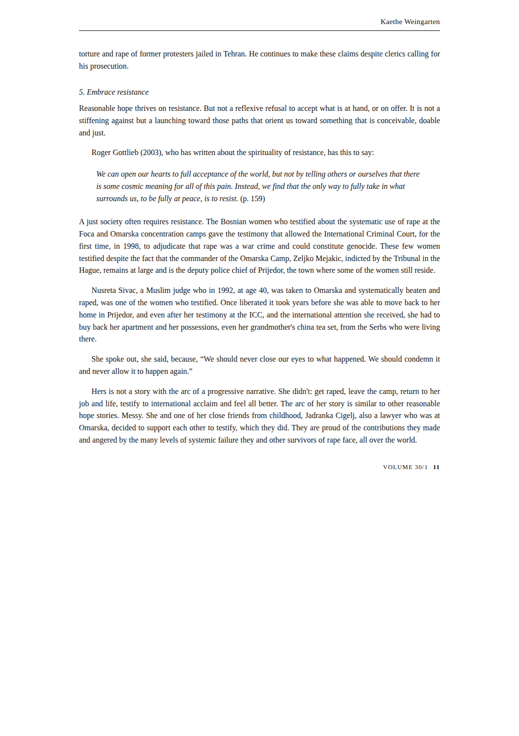Kaethe Weingarten
torture and rape of former protesters jailed in Tehran. He continues to make these claims despite clerics calling for his prosecution.
5. Embrace resistance
Reasonable hope thrives on resistance. But not a reflexive refusal to accept what is at hand, or on offer. It is not a stiffening against but a launching toward those paths that orient us toward something that is conceivable, doable and just.
Roger Gottlieb (2003), who has written about the spirituality of resistance, has this to say:
We can open our hearts to full acceptance of the world, but not by telling others or ourselves that there is some cosmic meaning for all of this pain. Instead, we find that the only way to fully take in what surrounds us, to be fully at peace, is to resist. (p. 159)
A just society often requires resistance. The Bosnian women who testified about the systematic use of rape at the Foca and Omarska concentration camps gave the testimony that allowed the International Criminal Court, for the first time, in 1998, to adjudicate that rape was a war crime and could constitute genocide. These few women testified despite the fact that the commander of the Omarska Camp, Zeljko Mejakic, indicted by the Tribunal in the Hague, remains at large and is the deputy police chief of Prijedor, the town where some of the women still reside.
Nusreta Sivac, a Muslim judge who in 1992, at age 40, was taken to Omarska and systematically beaten and raped, was one of the women who testified. Once liberated it took years before she was able to move back to her home in Prijedor, and even after her testimony at the ICC, and the international attention she received, she had to buy back her apartment and her possessions, even her grandmother's china tea set, from the Serbs who were living there.
She spoke out, she said, because, “We should never close our eyes to what happened. We should condemn it and never allow it to happen again.”
Hers is not a story with the arc of a progressive narrative. She didn't: get raped, leave the camp, return to her job and life, testify to international acclaim and feel all better. The arc of her story is similar to other reasonable hope stories. Messy. She and one of her close friends from childhood, Jadranka Cigelj, also a lawyer who was at Omarska, decided to support each other to testify, which they did. They are proud of the contributions they made and angered by the many levels of systemic failure they and other survivors of rape face, all over the world.
VOLUME 30/111